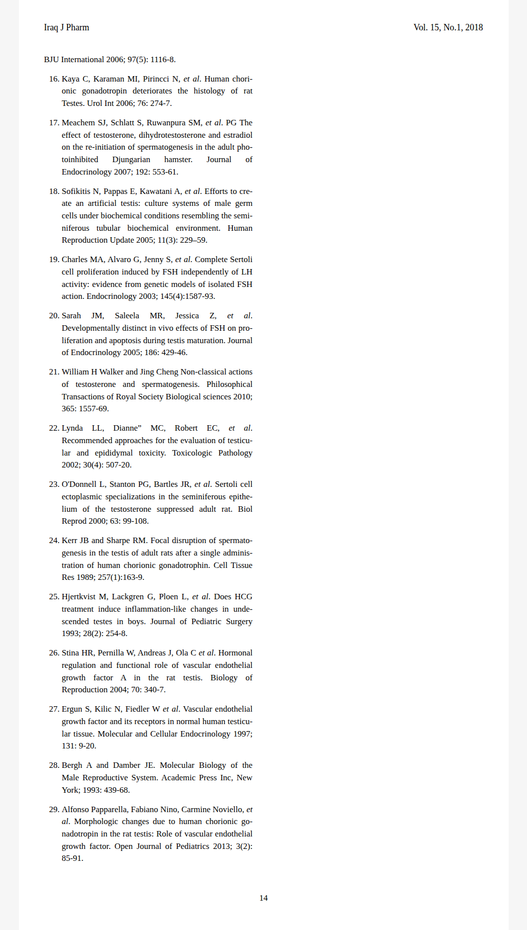Iraq J Pharm Vol. 15, No.1, 2018
BJU International 2006; 97(5): 1116-8.
Kaya C, Karaman MI, Pirincci N, et al. Human chorionic gonadotropin deteriorates the histology of rat Testes. Urol Int 2006; 76: 274-7.
Meachem SJ, Schlatt S, Ruwanpura SM, et al. PG The effect of testosterone, dihydrotestosterone and estradiol on the re-initiation of spermatogenesis in the adult photoinhibited Djungarian hamster. Journal of Endocrinology 2007; 192: 553-61.
Sofikitis N, Pappas E, Kawatani A, et al. Efforts to create an artificial testis: culture systems of male germ cells under biochemical conditions resembling the seminiferous tubular biochemical environment. Human Reproduction Update 2005; 11(3): 229–59.
Charles MA, Alvaro G, Jenny S, et al. Complete Sertoli cell proliferation induced by FSH independently of LH activity: evidence from genetic models of isolated FSH action. Endocrinology 2003; 145(4):1587-93.
Sarah JM, Saleela MR, Jessica Z, et al. Developmentally distinct in vivo effects of FSH on proliferation and apoptosis during testis maturation. Journal of Endocrinology 2005; 186: 429-46.
William H Walker and Jing Cheng Non-classical actions of testosterone and spermatogenesis. Philosophical Transactions of Royal Society Biological sciences 2010; 365: 1557-69.
Lynda LL, Dianne” MC, Robert EC, et al. Recommended approaches for the evaluation of testicular and epididymal toxicity. Toxicologic Pathology 2002; 30(4): 507-20.
O'Donnell L, Stanton PG, Bartles JR, et al. Sertoli cell ectoplasmic specializations in the seminiferous epithelium of the testosterone suppressed adult rat. Biol Reprod 2000; 63: 99-108.
Kerr JB and Sharpe RM. Focal disruption of spermatogenesis in the testis of adult rats after a single administration of human chorionic gonadotrophin. Cell Tissue Res 1989; 257(1):163-9.
Hjertkvist M, Lackgren G, Ploen L, et al. Does HCG treatment induce inflammation-like changes in undescended testes in boys. Journal of Pediatric Surgery 1993; 28(2): 254-8.
Stina HR, Pernilla W, Andreas J, Ola C et al. Hormonal regulation and functional role of vascular endothelial growth factor A in the rat testis. Biology of Reproduction 2004; 70: 340-7.
Ergun S, Kilic N, Fiedler W et al. Vascular endothelial growth factor and its receptors in normal human testicular tissue. Molecular and Cellular Endocrinology 1997; 131: 9-20.
Bergh A and Damber JE. Molecular Biology of the Male Reproductive System. Academic Press Inc, New York; 1993: 439-68.
Alfonso Papparella, Fabiano Nino, Carmine Noviello, et al. Morphologic changes due to human chorionic gonadotropin in the rat testis: Role of vascular endothelial growth factor. Open Journal of Pediatrics 2013; 3(2): 85-91.
14